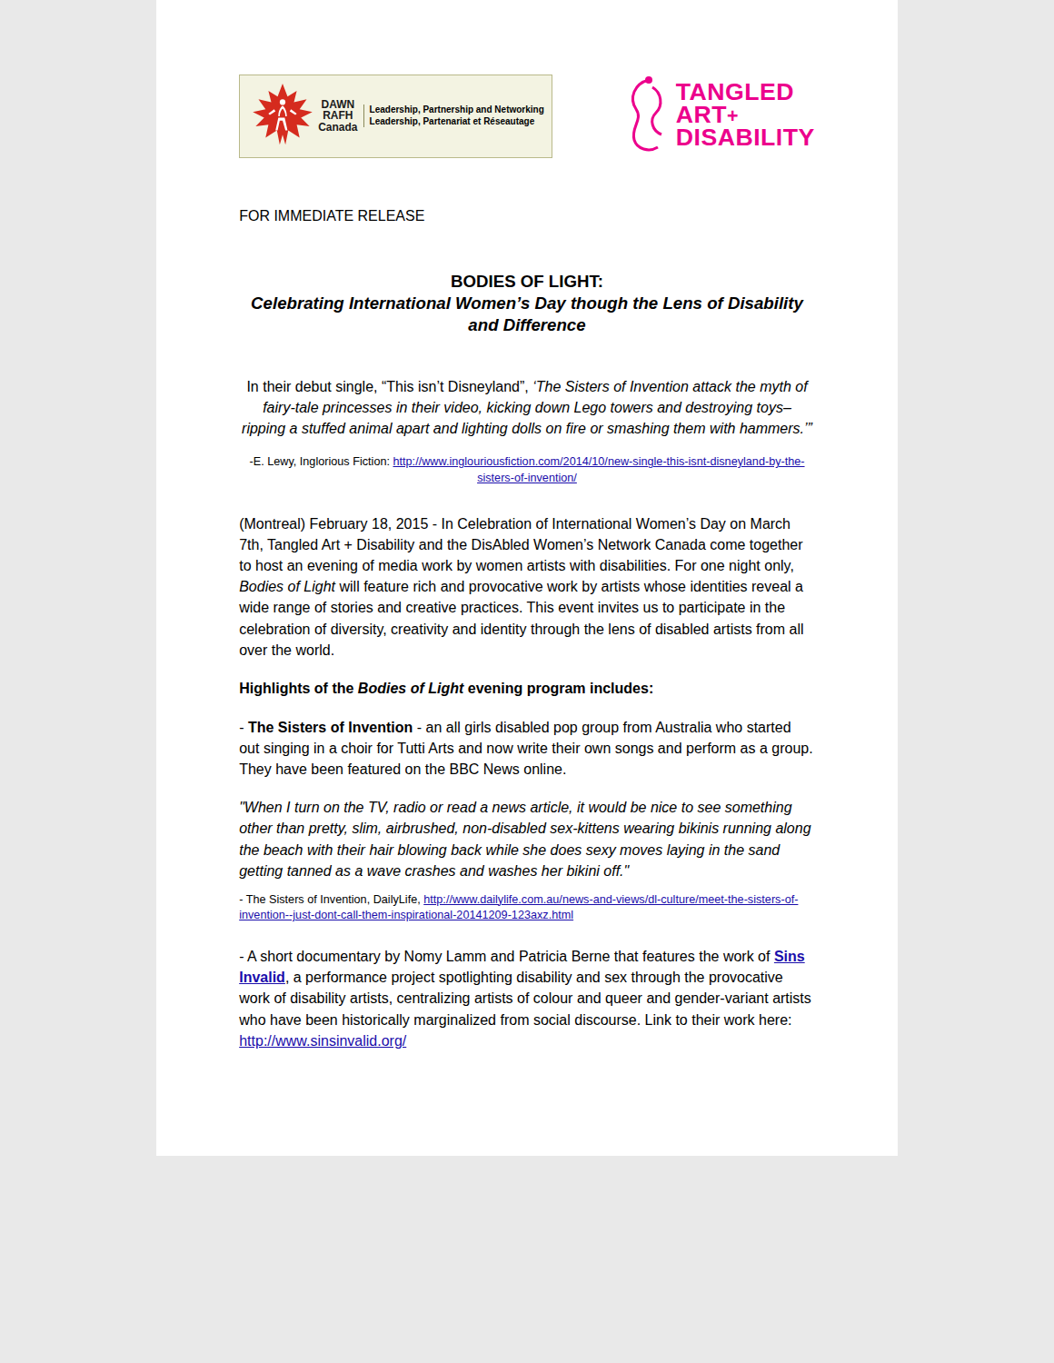DAWN
RAFH
Canada
Leadership, Partnership and Networking
Leadership, Partenariat et Réseautage
TANGLED
ART+
DISABILITY
FOR IMMEDIATE RELEASE
BODIES OF LIGHT: Celebrating International Women’s Day though the Lens of Disability and Difference
In their debut single, “This isn’t Disneyland”, ‘The Sisters of Invention attack the myth of fairy-tale princesses in their video, kicking down Lego towers and destroying toys– ripping a stuffed animal apart and lighting dolls on fire or smashing them with hammers.’”
-E. Lewy, Inglorious Fiction: http://www.inglouriousfiction.com/2014/10/new-single-this-isnt-disneyland-by-the-sisters-of-invention/
(Montreal) February 18, 2015 - In Celebration of International Women’s Day on March 7th, Tangled Art + Disability and the DisAbled Women’s Network Canada come together to host an evening of media work by women artists with disabilities. For one night only, Bodies of Light will feature rich and provocative work by artists whose identities reveal a wide range of stories and creative practices. This event invites us to participate in the celebration of diversity, creativity and identity through the lens of disabled artists from all over the world.
Highlights of the Bodies of Light evening program includes:
- The Sisters of Invention - an all girls disabled pop group from Australia who started out singing in a choir for Tutti Arts and now write their own songs and perform as a group. They have been featured on the BBC News online.
"When I turn on the TV, radio or read a news article, it would be nice to see something other than pretty, slim, airbrushed, non-disabled sex-kittens wearing bikinis running along the beach with their hair blowing back while she does sexy moves laying in the sand getting tanned as a wave crashes and washes her bikini off."
- The Sisters of Invention, DailyLife, http://www.dailylife.com.au/news-and-views/dl-culture/meet-the-sisters-of-invention--just-dont-call-them-inspirational-20141209-123axz.html
- A short documentary by Nomy Lamm and Patricia Berne that features the work of Sins Invalid, a performance project spotlighting disability and sex through the provocative work of disability artists, centralizing artists of colour and queer and gender-variant artists who have been historically marginalized from social discourse. Link to their work here: http://www.sinsinvalid.org/